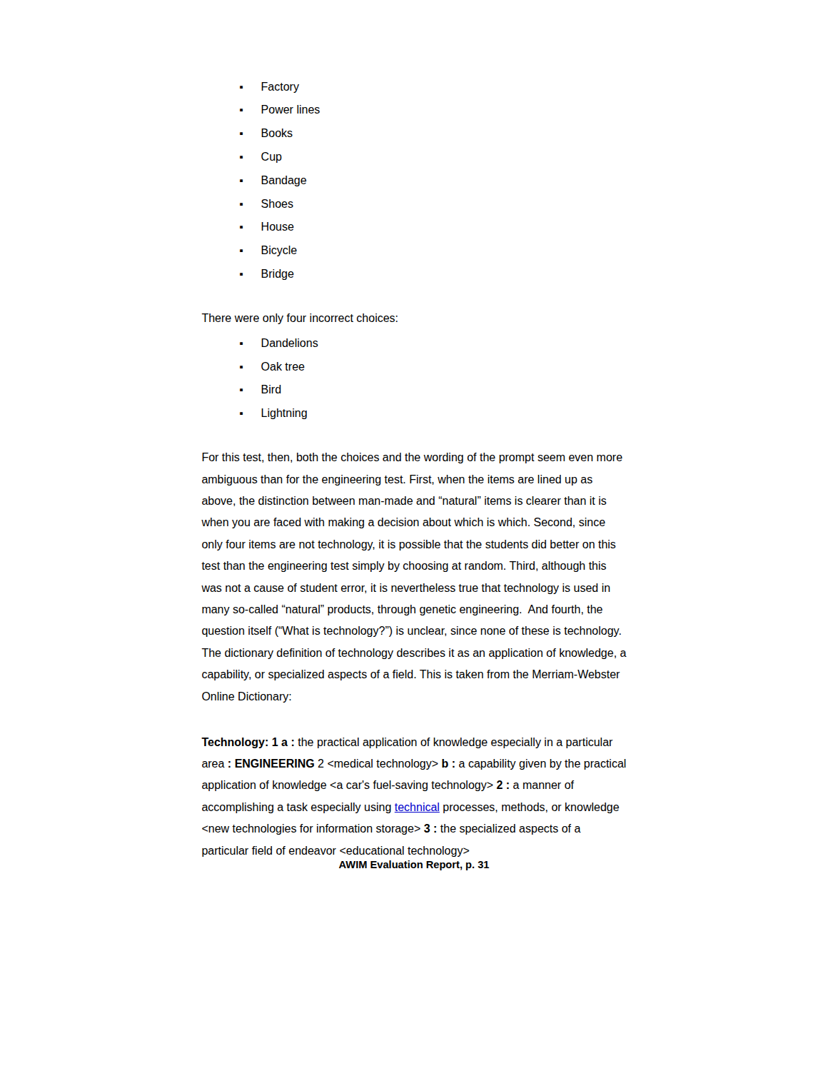Factory
Power lines
Books
Cup
Bandage
Shoes
House
Bicycle
Bridge
There were only four incorrect choices:
Dandelions
Oak tree
Bird
Lightning
For this test, then, both the choices and the wording of the prompt seem even more ambiguous than for the engineering test. First, when the items are lined up as above, the distinction between man-made and “natural” items is clearer than it is when you are faced with making a decision about which is which. Second, since only four items are not technology, it is possible that the students did better on this test than the engineering test simply by choosing at random. Third, although this was not a cause of student error, it is nevertheless true that technology is used in many so-called “natural” products, through genetic engineering. And fourth, the question itself (“What is technology?”) is unclear, since none of these is technology. The dictionary definition of technology describes it as an application of knowledge, a capability, or specialized aspects of a field. This is taken from the Merriam-Webster Online Dictionary:
Technology: 1 a : the practical application of knowledge especially in a particular area : ENGINEERING 2 <medical technology> b : a capability given by the practical application of knowledge <a car's fuel-saving technology> 2 : a manner of accomplishing a task especially using technical processes, methods, or knowledge <new technologies for information storage> 3 : the specialized aspects of a particular field of endeavor <educational technology>
AWIM Evaluation Report, p. 31